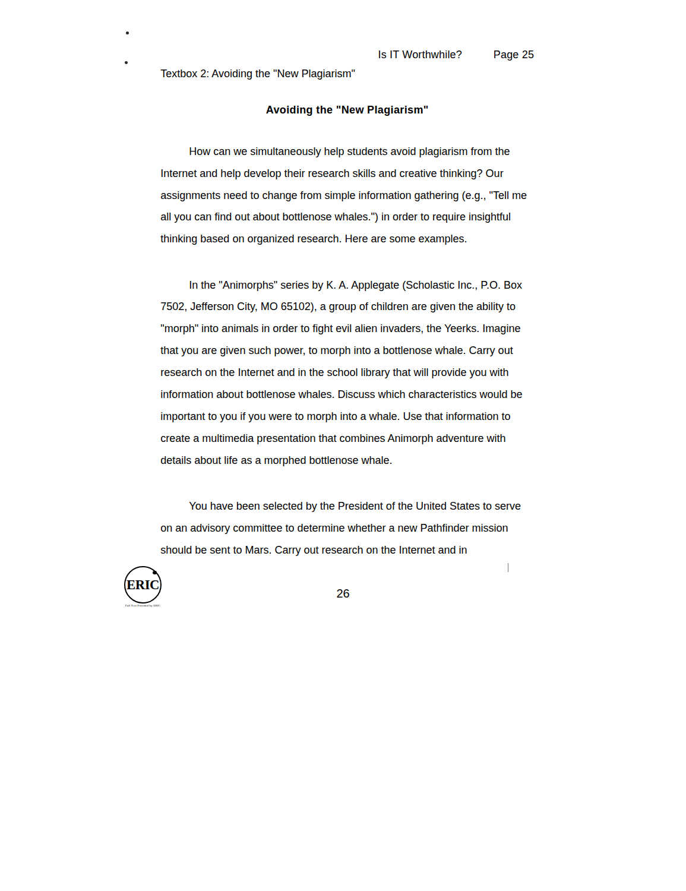Is IT Worthwhile?Page 25
Textbox 2: Avoiding the "New Plagiarism"
Avoiding the "New Plagiarism"
How can we simultaneously help students avoid plagiarism from the Internet and help develop their research skills and creative thinking? Our assignments need to change from simple information gathering (e.g., "Tell me all you can find out about bottlenose whales.") in order to require insightful thinking based on organized research. Here are some examples.
In the "Animorphs" series by K. A. Applegate (Scholastic Inc., P.O. Box 7502, Jefferson City, MO 65102), a group of children are given the ability to "morph" into animals in order to fight evil alien invaders, the Yeerks. Imagine that you are given such power, to morph into a bottlenose whale. Carry out research on the Internet and in the school library that will provide you with information about bottlenose whales. Discuss which characteristics would be important to you if you were to morph into a whale. Use that information to create a multimedia presentation that combines Animorph adventure with details about life as a morphed bottlenose whale.
You have been selected by the President of the United States to serve on an advisory committee to determine whether a new Pathfinder mission should be sent to Mars. Carry out research on the Internet and in
ERIC
Full Text Provided by ERIC
26